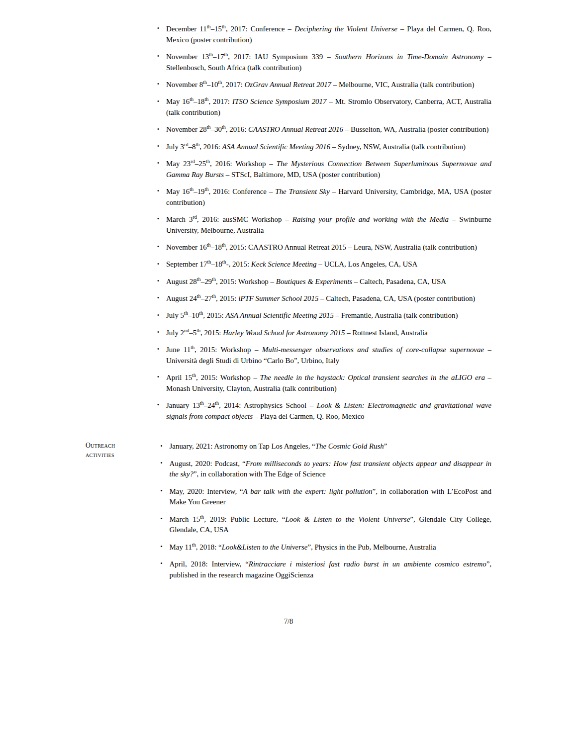December 11th–15th, 2017: Conference – Deciphering the Violent Universe – Playa del Carmen, Q. Roo, Mexico (poster contribution)
November 13th–17th, 2017: IAU Symposium 339 – Southern Horizons in Time-Domain Astronomy – Stellenbosch, South Africa (talk contribution)
November 8th–10th, 2017: OzGrav Annual Retreat 2017 – Melbourne, VIC, Australia (talk contribution)
May 16th–18th, 2017: ITSO Science Symposium 2017 – Mt. Stromlo Observatory, Canberra, ACT, Australia (talk contribution)
November 28th–30th, 2016: CAASTRO Annual Retreat 2016 – Busselton, WA, Australia (poster contribution)
July 3rd–8th, 2016: ASA Annual Scientific Meeting 2016 – Sydney, NSW, Australia (talk contribution)
May 23rd–25th, 2016: Workshop – The Mysterious Connection Between Superluminous Supernovae and Gamma Ray Bursts – STScI, Baltimore, MD, USA (poster contribution)
May 16th–19th, 2016: Conference – The Transient Sky – Harvard University, Cambridge, MA, USA (poster contribution)
March 3rd, 2016: ausSMC Workshop – Raising your profile and working with the Media – Swinburne University, Melbourne, Australia
November 16th–18th, 2015: CAASTRO Annual Retreat 2015 – Leura, NSW, Australia (talk contribution)
September 17th–18th-, 2015: Keck Science Meeting – UCLA, Los Angeles, CA, USA
August 28th–29th, 2015: Workshop – Boutiques & Experiments – Caltech, Pasadena, CA, USA
August 24th–27th, 2015: iPTF Summer School 2015 – Caltech, Pasadena, CA, USA (poster contribution)
July 5th–10th, 2015: ASA Annual Scientific Meeting 2015 – Fremantle, Australia (talk contribution)
July 2nd–5th, 2015: Harley Wood School for Astronomy 2015 – Rottnest Island, Australia
June 11th, 2015: Workshop – Multi-messenger observations and studies of core-collapse supernovae – Università degli Studi di Urbino “Carlo Bo”, Urbino, Italy
April 15th, 2015: Workshop – The needle in the haystack: Optical transient searches in the aLIGO era – Monash University, Clayton, Australia (talk contribution)
January 13th–24th, 2014: Astrophysics School – Look & Listen: Electromagnetic and gravitational wave signals from compact objects – Playa del Carmen, Q. Roo, Mexico
Outreach
activities
January, 2021: Astronomy on Tap Los Angeles, “The Cosmic Gold Rush”
August, 2020: Podcast, “From milliseconds to years: How fast transient objects appear and disappear in the sky?”, in collaboration with The Edge of Science
May, 2020: Interview, “A bar talk with the expert: light pollution”, in collaboration with L’EcoPost and Make You Greener
March 15th, 2019: Public Lecture, “Look & Listen to the Violent Universe”, Glendale City College, Glendale, CA, USA
May 11th, 2018: “Look&Listen to the Universe”, Physics in the Pub, Melbourne, Australia
April, 2018: Interview, “Rintracciare i misteriosi fast radio burst in un ambiente cosmico estremo”, published in the research magazine OggiScienza
7/8